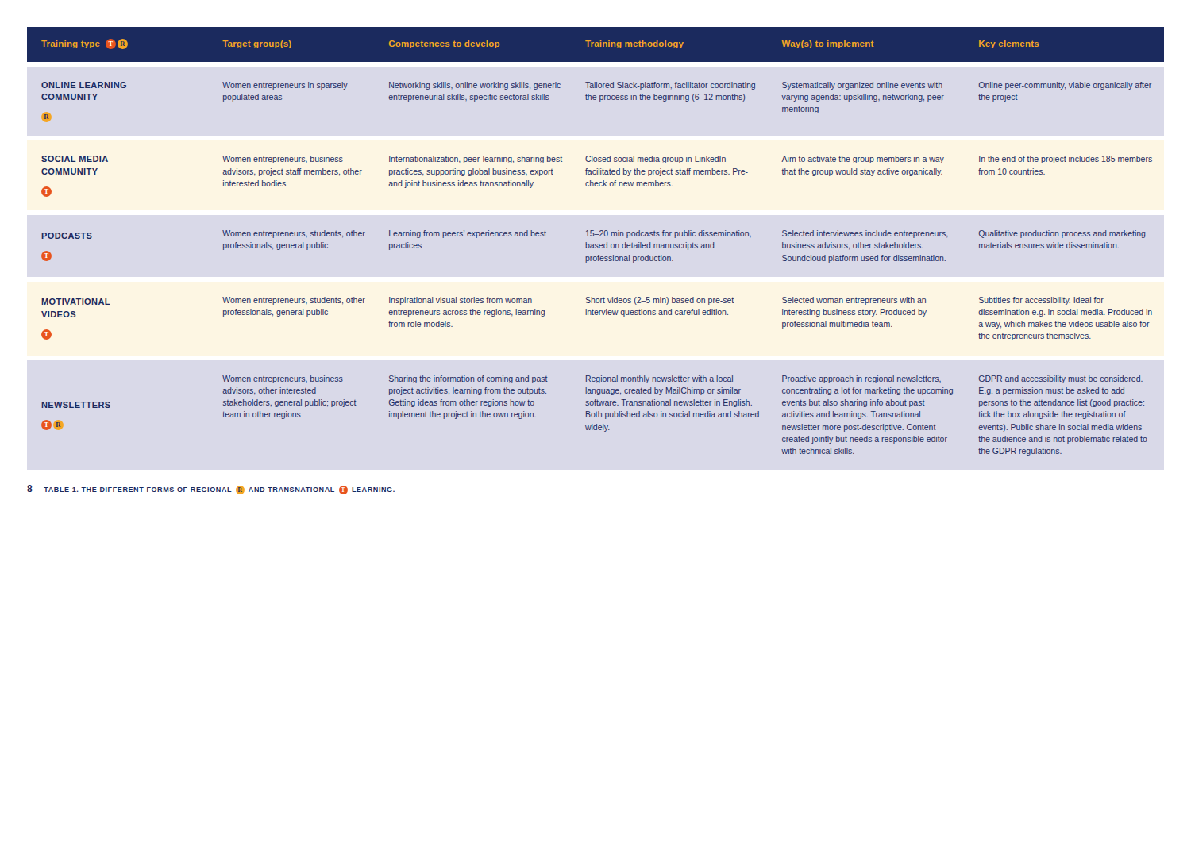| Training type T R | Target group(s) | Competences to develop | Training methodology | Way(s) to implement | Key elements |
| --- | --- | --- | --- | --- | --- |
| ONLINE LEARNING COMMUNITY R | Women entrepreneurs in sparsely populated areas | Networking skills, online working skills, generic entrepreneurial skills, specific sectoral skills | Tailored Slack-platform, facilitator coordinating the process in the beginning (6–12 months) | Systematically organized online events with varying agenda: upskilling, networking, peer-mentoring | Online peer-community, viable organically after the project |
| SOCIAL MEDIA COMMUNITY T | Women entrepreneurs, business advisors, project staff members, other interested bodies | Internationalization, peer-learning, sharing best practices, supporting global business, export and joint business ideas transnationally. | Closed social media group in LinkedIn facilitated by the project staff members. Pre-check of new members. | Aim to activate the group members in a way that the group would stay active organically. | In the end of the project includes 185 members from 10 countries. |
| PODCASTS T | Women entrepreneurs, students, other professionals, general public | Learning from peers’ experiences and best practices | 15–20 min podcasts for public dissemination, based on detailed manuscripts and professional production. | Selected interviewees include entrepreneurs, business advisors, other stakeholders. Soundcloud platform used for dissemination. | Qualitative production process and marketing materials ensures wide dissemination. |
| MOTIVATIONAL VIDEOS T | Women entrepreneurs, students, other professionals, general public | Inspirational visual stories from woman entrepreneurs across the regions, learning from role models. | Short videos (2–5 min) based on pre-set interview questions and careful edition. | Selected woman entrepreneurs with an interesting business story. Produced by professional multimedia team. | Subtitles for accessibility. Ideal for dissemination e.g. in social media. Produced in a way, which makes the videos usable also for the entrepreneurs themselves. |
| NEWSLETTERS T R | Women entrepreneurs, business advisors, other interested stakeholders, general public; project team in other regions | Sharing the information of coming and past project activities, learning from the outputs. Getting ideas from other regions how to implement the project in the own region. | Regional monthly newsletter with a local language, created by MailChimp or similar software. Transnational newsletter in English. Both published also in social media and shared widely. | Proactive approach in regional newsletters, concentrating a lot for marketing the upcoming events but also sharing info about past activities and learnings. Transnational newsletter more post-descriptive. Content created jointly but needs a responsible editor with technical skills. | GDPR and accessibility must be considered. E.g. a permission must be asked to add persons to the attendance list (good practice: tick the box alongside the registration of events). Public share in social media widens the audience and is not problematic related to the GDPR regulations. |
8 TABLE 1. THE DIFFERENT FORMS OF REGIONAL R AND TRANSNATIONAL T LEARNING.